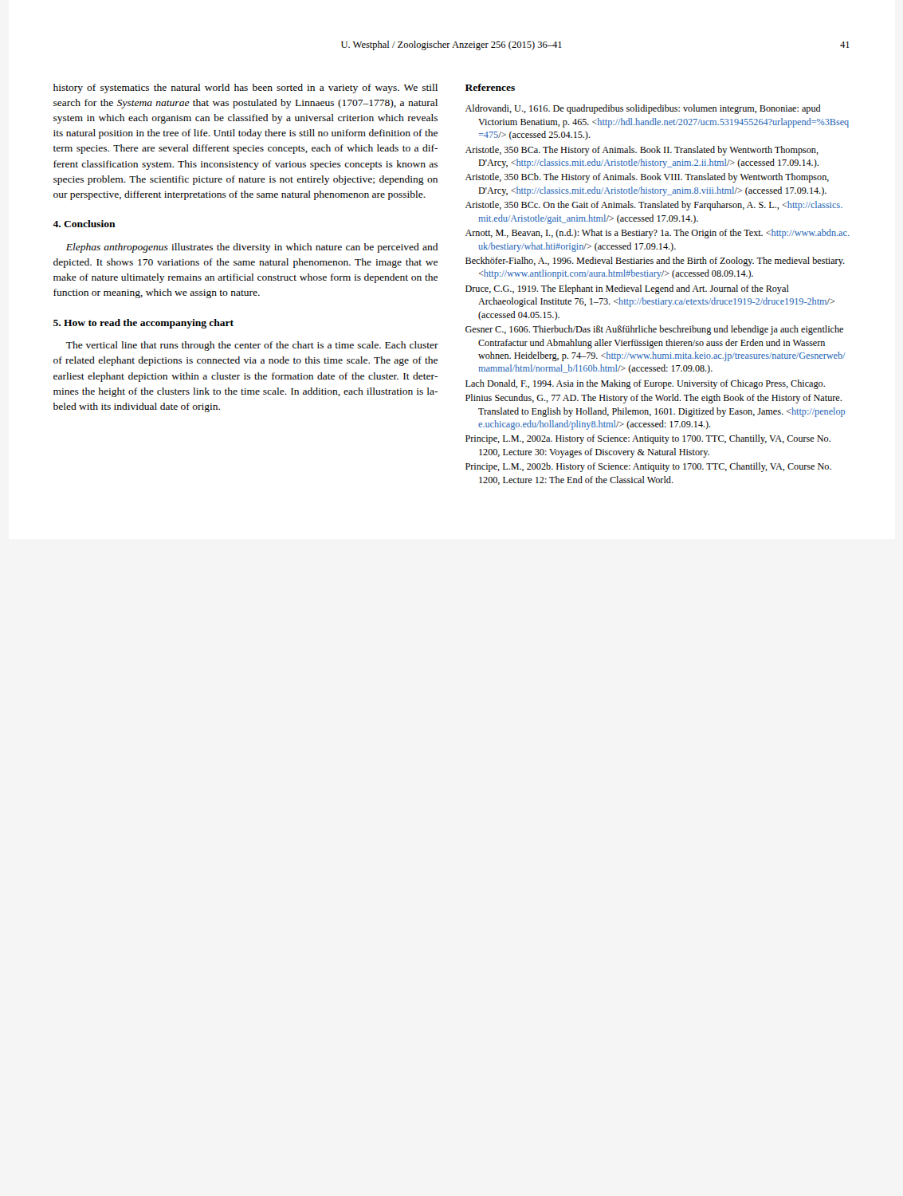U. Westphal / Zoologischer Anzeiger 256 (2015) 36–41 41
history of systematics the natural world has been sorted in a variety of ways. We still search for the Systema naturae that was postulated by Linnaeus (1707–1778), a natural system in which each organism can be classified by a universal criterion which reveals its natural position in the tree of life. Until today there is still no uniform definition of the term species. There are several different species concepts, each of which leads to a different classification system. This inconsistency of various species concepts is known as species problem. The scientific picture of nature is not entirely objective; depending on our perspective, different interpretations of the same natural phenomenon are possible.
4. Conclusion
Elephas anthropogenus illustrates the diversity in which nature can be perceived and depicted. It shows 170 variations of the same natural phenomenon. The image that we make of nature ultimately remains an artificial construct whose form is dependent on the function or meaning, which we assign to nature.
5. How to read the accompanying chart
The vertical line that runs through the center of the chart is a time scale. Each cluster of related elephant depictions is connected via a node to this time scale. The age of the earliest elephant depiction within a cluster is the formation date of the cluster. It determines the height of the clusters link to the time scale. In addition, each illustration is labeled with its individual date of origin.
References
Aldrovandi, U., 1616. De quadrupedibus solidipedibus: volumen integrum, Bononiae: apud Victorium Benatium, p. 465. <http://hdl.handle.net/2027/ucm.5319455264?urlappend=%3Bseq=475/> (accessed 25.04.15.).
Aristotle, 350 BCa. The History of Animals. Book II. Translated by Wentworth Thompson, D'Arcy, <http://classics.mit.edu/Aristotle/history_anim.2.ii.html/> (accessed 17.09.14.).
Aristotle, 350 BCb. The History of Animals. Book VIII. Translated by Wentworth Thompson, D'Arcy, <http://classics.mit.edu/Aristotle/history_anim.8.viii.html/> (accessed 17.09.14.).
Aristotle, 350 BCc. On the Gait of Animals. Translated by Farquharson, A. S. L., <http://classics.mit.edu/Aristotle/gait_anim.html/> (accessed 17.09.14.).
Arnott, M., Beavan, I., (n.d.): What is a Bestiary? 1a. The Origin of the Text. <http://www.abdn.ac.uk/bestiary/what.hti#origin/> (accessed 17.09.14.).
Beckhöfer-Fialho, A., 1996. Medieval Bestiaries and the Birth of Zoology. The medieval bestiary. <http://www.antlionpit.com/aura.html#bestiary/> (accessed 08.09.14.).
Druce, C.G., 1919. The Elephant in Medieval Legend and Art. Journal of the Royal Archaeological Institute 76, 1–73. <http://bestiary.ca/etexts/druce1919-2/druce1919-2htm/> (accessed 04.05.15.).
Gesner C., 1606. Thierbuch/Das ißt Außführliche beschreibung und lebendige ja auch eigentliche Contrafactur und Abmahlung aller Vierfüssigen thieren/so auss der Erden und in Wassern wohnen. Heidelberg, p. 74–79. <http://www.humi.mita.keio.ac.jp/treasures/nature/Gesnerweb/mammal/html/normal_b/l160b.html/> (accessed: 17.09.08.).
Lach Donald, F., 1994. Asia in the Making of Europe. University of Chicago Press, Chicago.
Plinius Secundus, G., 77 AD. The History of the World. The eigth Book of the History of Nature. Translated to English by Holland, Philemon, 1601. Digitized by Eason, James. <http://penelope.uchicago.edu/holland/pliny8.html/> (accessed: 17.09.14.).
Principe, L.M., 2002a. History of Science: Antiquity to 1700. TTC, Chantilly, VA, Course No. 1200, Lecture 30: Voyages of Discovery & Natural History.
Principe, L.M., 2002b. History of Science: Antiquity to 1700. TTC, Chantilly, VA, Course No. 1200, Lecture 12: The End of the Classical World.